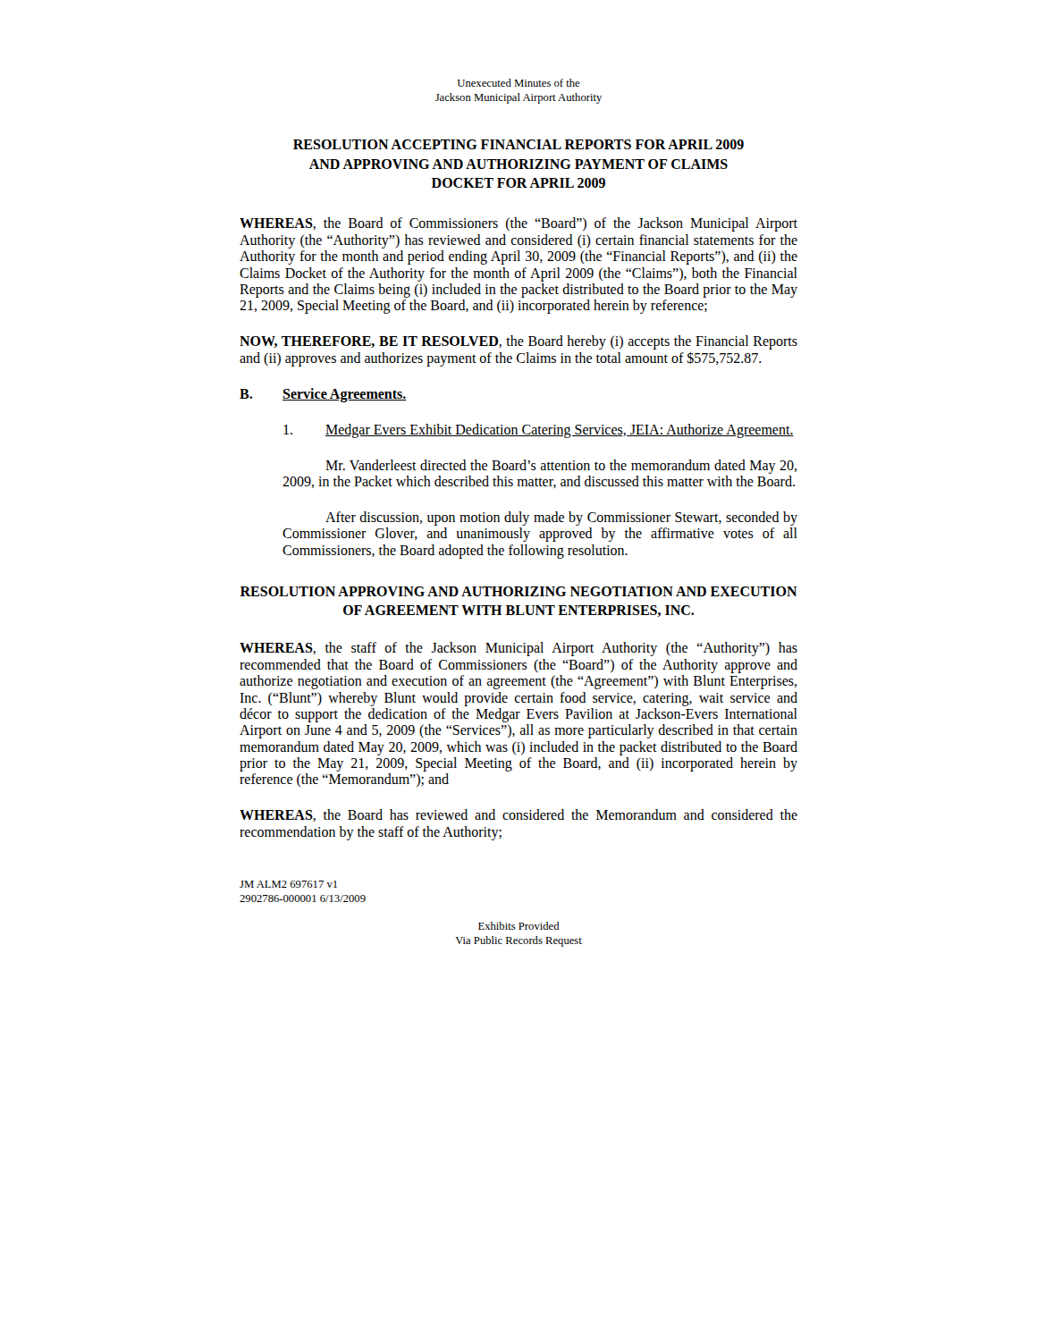Unexecuted Minutes of the
Jackson Municipal Airport Authority
Resolution Accepting Financial Reports for April 2009
and Approving and Authorizing Payment of Claims
Docket for April 2009
WHEREAS, the Board of Commissioners (the “Board”) of the Jackson Municipal Airport Authority (the “Authority”) has reviewed and considered (i) certain financial statements for the Authority for the month and period ending April 30, 2009 (the “Financial Reports”), and (ii) the Claims Docket of the Authority for the month of April 2009 (the “Claims”), both the Financial Reports and the Claims being (i) included in the packet distributed to the Board prior to the May 21, 2009, Special Meeting of the Board, and (ii) incorporated herein by reference;
NOW, THEREFORE, BE IT RESOLVED, the Board hereby (i) accepts the Financial Reports and (ii) approves and authorizes payment of the Claims in the total amount of $575,752.87.
B. Service Agreements.
1. Medgar Evers Exhibit Dedication Catering Services, JEIA: Authorize Agreement.
Mr. Vanderleest directed the Board’s attention to the memorandum dated May 20, 2009, in the Packet which described this matter, and discussed this matter with the Board.
After discussion, upon motion duly made by Commissioner Stewart, seconded by Commissioner Glover, and unanimously approved by the affirmative votes of all Commissioners, the Board adopted the following resolution.
Resolution Approving and Authorizing Negotiation and Execution of Agreement with Blunt Enterprises, Inc.
WHEREAS, the staff of the Jackson Municipal Airport Authority (the “Authority”) has recommended that the Board of Commissioners (the “Board”) of the Authority approve and authorize negotiation and execution of an agreement (the “Agreement”) with Blunt Enterprises, Inc. (“Blunt”) whereby Blunt would provide certain food service, catering, wait service and décor to support the dedication of the Medgar Evers Pavilion at Jackson-Evers International Airport on June 4 and 5, 2009 (the “Services”), all as more particularly described in that certain memorandum dated May 20, 2009, which was (i) included in the packet distributed to the Board prior to the May 21, 2009, Special Meeting of the Board, and (ii) incorporated herein by reference (the “Memorandum”); and
WHEREAS, the Board has reviewed and considered the Memorandum and considered the recommendation by the staff of the Authority;
JM ALM2 697617 v1
2902786-000001 6/13/2009
Exhibits Provided
Via Public Records Request